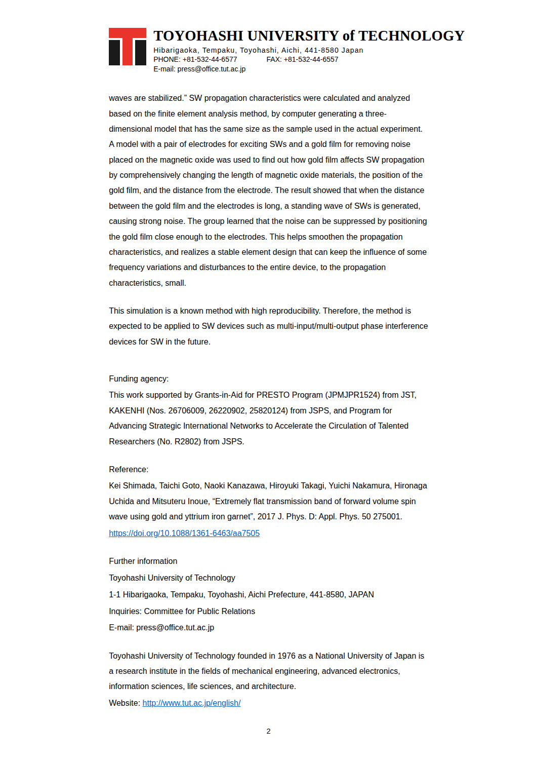TOYOHASHI UNIVERSITY of TECHNOLOGY
Hibarigaoka, Tempaku, Toyohashi, Aichi, 441-8580 Japan
PHONE: +81-532-44-6577FAX: +81-532-44-6557
E-mail: press@office.tut.ac.jp
waves are stabilized.” SW propagation characteristics were calculated and analyzed based on the finite element analysis method, by computer generating a three-dimensional model that has the same size as the sample used in the actual experiment. A model with a pair of electrodes for exciting SWs and a gold film for removing noise placed on the magnetic oxide was used to find out how gold film affects SW propagation by comprehensively changing the length of magnetic oxide materials, the position of the gold film, and the distance from the electrode. The result showed that when the distance between the gold film and the electrodes is long, a standing wave of SWs is generated, causing strong noise. The group learned that the noise can be suppressed by positioning the gold film close enough to the electrodes. This helps smoothen the propagation characteristics, and realizes a stable element design that can keep the influence of some frequency variations and disturbances to the entire device, to the propagation characteristics, small.
This simulation is a known method with high reproducibility. Therefore, the method is expected to be applied to SW devices such as multi-input/multi-output phase interference devices for SW in the future.
Funding agency:
This work supported by Grants-in-Aid for PRESTO Program (JPMJPR1524) from JST, KAKENHI (Nos. 26706009, 26220902, 25820124) from JSPS, and Program for Advancing Strategic International Networks to Accelerate the Circulation of Talented Researchers (No. R2802) from JSPS.
Reference:
Kei Shimada, Taichi Goto, Naoki Kanazawa, Hiroyuki Takagi, Yuichi Nakamura, Hironaga Uchida and Mitsuteru Inoue, “Extremely flat transmission band of forward volume spin wave using gold and yttrium iron garnet”, 2017 J. Phys. D: Appl. Phys. 50 275001.
https://doi.org/10.1088/1361-6463/aa7505
Further information
Toyohashi University of Technology
1-1 Hibarigaoka, Tempaku, Toyohashi, Aichi Prefecture, 441-8580, JAPAN
Inquiries: Committee for Public Relations
E-mail: press@office.tut.ac.jp
Toyohashi University of Technology founded in 1976 as a National University of Japan is a research institute in the fields of mechanical engineering, advanced electronics, information sciences, life sciences, and architecture.
Website: http://www.tut.ac.jp/english/
2